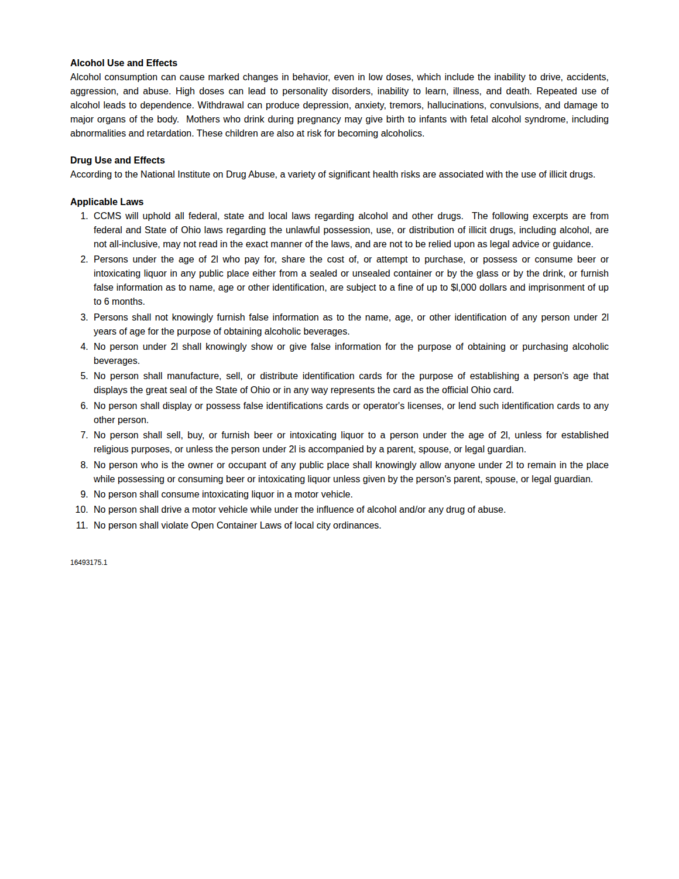Alcohol Use and Effects
Alcohol consumption can cause marked changes in behavior, even in low doses, which include the inability to drive, accidents, aggression, and abuse. High doses can lead to personality disorders, inability to learn, illness, and death. Repeated use of alcohol leads to dependence. Withdrawal can produce depression, anxiety, tremors, hallucinations, convulsions, and damage to major organs of the body. Mothers who drink during pregnancy may give birth to infants with fetal alcohol syndrome, including abnormalities and retardation. These children are also at risk for becoming alcoholics.
Drug Use and Effects
According to the National Institute on Drug Abuse, a variety of significant health risks are associated with the use of illicit drugs.
Applicable Laws
CCMS will uphold all federal, state and local laws regarding alcohol and other drugs. The following excerpts are from federal and State of Ohio laws regarding the unlawful possession, use, or distribution of illicit drugs, including alcohol, are not all-inclusive, may not read in the exact manner of the laws, and are not to be relied upon as legal advice or guidance.
Persons under the age of 2l who pay for, share the cost of, or attempt to purchase, or possess or consume beer or intoxicating liquor in any public place either from a sealed or unsealed container or by the glass or by the drink, or furnish false information as to name, age or other identification, are subject to a fine of up to $l,000 dollars and imprisonment of up to 6 months.
Persons shall not knowingly furnish false information as to the name, age, or other identification of any person under 2l years of age for the purpose of obtaining alcoholic beverages.
No person under 2l shall knowingly show or give false information for the purpose of obtaining or purchasing alcoholic beverages.
No person shall manufacture, sell, or distribute identification cards for the purpose of establishing a person's age that displays the great seal of the State of Ohio or in any way represents the card as the official Ohio card.
No person shall display or possess false identifications cards or operator's licenses, or lend such identification cards to any other person.
No person shall sell, buy, or furnish beer or intoxicating liquor to a person under the age of 2l, unless for established religious purposes, or unless the person under 2l is accompanied by a parent, spouse, or legal guardian.
No person who is the owner or occupant of any public place shall knowingly allow anyone under 2l to remain in the place while possessing or consuming beer or intoxicating liquor unless given by the person's parent, spouse, or legal guardian.
No person shall consume intoxicating liquor in a motor vehicle.
No person shall drive a motor vehicle while under the influence of alcohol and/or any drug of abuse.
No person shall violate Open Container Laws of local city ordinances.
16493175.1